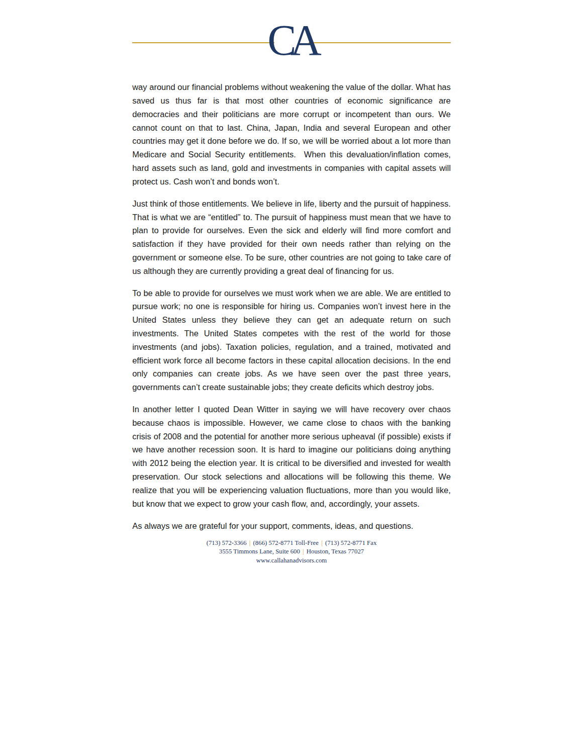CA
way around our financial problems without weakening the value of the dollar. What has saved us thus far is that most other countries of economic significance are democracies and their politicians are more corrupt or incompetent than ours. We cannot count on that to last. China, Japan, India and several European and other countries may get it done before we do. If so, we will be worried about a lot more than Medicare and Social Security entitlements. When this devaluation/inflation comes, hard assets such as land, gold and investments in companies with capital assets will protect us. Cash won’t and bonds won’t.
Just think of those entitlements. We believe in life, liberty and the pursuit of happiness. That is what we are “entitled” to. The pursuit of happiness must mean that we have to plan to provide for ourselves. Even the sick and elderly will find more comfort and satisfaction if they have provided for their own needs rather than relying on the government or someone else. To be sure, other countries are not going to take care of us although they are currently providing a great deal of financing for us.
To be able to provide for ourselves we must work when we are able. We are entitled to pursue work; no one is responsible for hiring us. Companies won’t invest here in the United States unless they believe they can get an adequate return on such investments. The United States competes with the rest of the world for those investments (and jobs). Taxation policies, regulation, and a trained, motivated and efficient work force all become factors in these capital allocation decisions. In the end only companies can create jobs. As we have seen over the past three years, governments can’t create sustainable jobs; they create deficits which destroy jobs.
In another letter I quoted Dean Witter in saying we will have recovery over chaos because chaos is impossible. However, we came close to chaos with the banking crisis of 2008 and the potential for another more serious upheaval (if possible) exists if we have another recession soon. It is hard to imagine our politicians doing anything with 2012 being the election year. It is critical to be diversified and invested for wealth preservation. Our stock selections and allocations will be following this theme. We realize that you will be experiencing valuation fluctuations, more than you would like, but know that we expect to grow your cash flow, and, accordingly, your assets.
As always we are grateful for your support, comments, ideas, and questions.
(713) 572-3366 | (866) 572-8771 Toll-Free | (713) 572-8771 Fax
3555 Timmons Lane, Suite 600 | Houston, Texas 77027
www.callahanadvisors.com